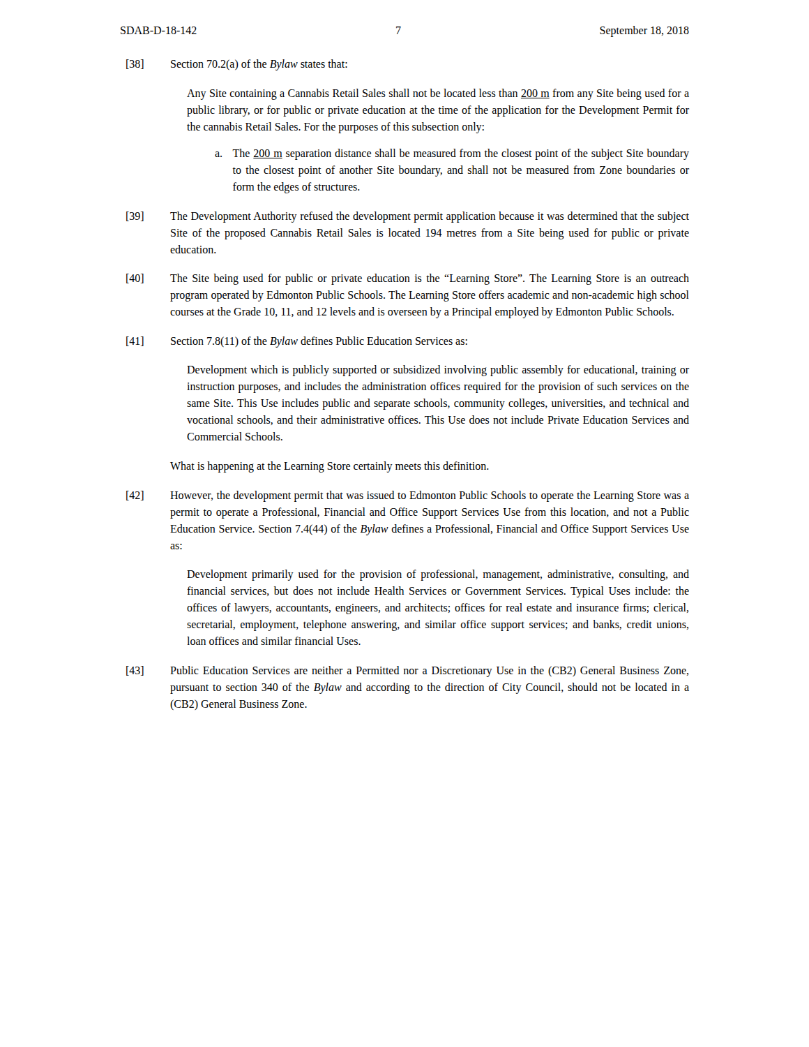SDAB-D-18-142 7 September 18, 2018
[38]
Section 70.2(a) of the Bylaw states that:
Any Site containing a Cannabis Retail Sales shall not be located less than 200 m from any Site being used for a public library, or for public or private education at the time of the application for the Development Permit for the cannabis Retail Sales. For the purposes of this subsection only:
a. The 200 m separation distance shall be measured from the closest point of the subject Site boundary to the closest point of another Site boundary, and shall not be measured from Zone boundaries or form the edges of structures.
[39]
The Development Authority refused the development permit application because it was determined that the subject Site of the proposed Cannabis Retail Sales is located 194 metres from a Site being used for public or private education.
[40]
The Site being used for public or private education is the “Learning Store”. The Learning Store is an outreach program operated by Edmonton Public Schools. The Learning Store offers academic and non-academic high school courses at the Grade 10, 11, and 12 levels and is overseen by a Principal employed by Edmonton Public Schools.
[41]
Section 7.8(11) of the Bylaw defines Public Education Services as:
Development which is publicly supported or subsidized involving public assembly for educational, training or instruction purposes, and includes the administration offices required for the provision of such services on the same Site. This Use includes public and separate schools, community colleges, universities, and technical and vocational schools, and their administrative offices. This Use does not include Private Education Services and Commercial Schools.
What is happening at the Learning Store certainly meets this definition.
[42]
However, the development permit that was issued to Edmonton Public Schools to operate the Learning Store was a permit to operate a Professional, Financial and Office Support Services Use from this location, and not a Public Education Service. Section 7.4(44) of the Bylaw defines a Professional, Financial and Office Support Services Use as:
Development primarily used for the provision of professional, management, administrative, consulting, and financial services, but does not include Health Services or Government Services. Typical Uses include: the offices of lawyers, accountants, engineers, and architects; offices for real estate and insurance firms; clerical, secretarial, employment, telephone answering, and similar office support services; and banks, credit unions, loan offices and similar financial Uses.
[43]
Public Education Services are neither a Permitted nor a Discretionary Use in the (CB2) General Business Zone, pursuant to section 340 of the Bylaw and according to the direction of City Council, should not be located in a (CB2) General Business Zone.